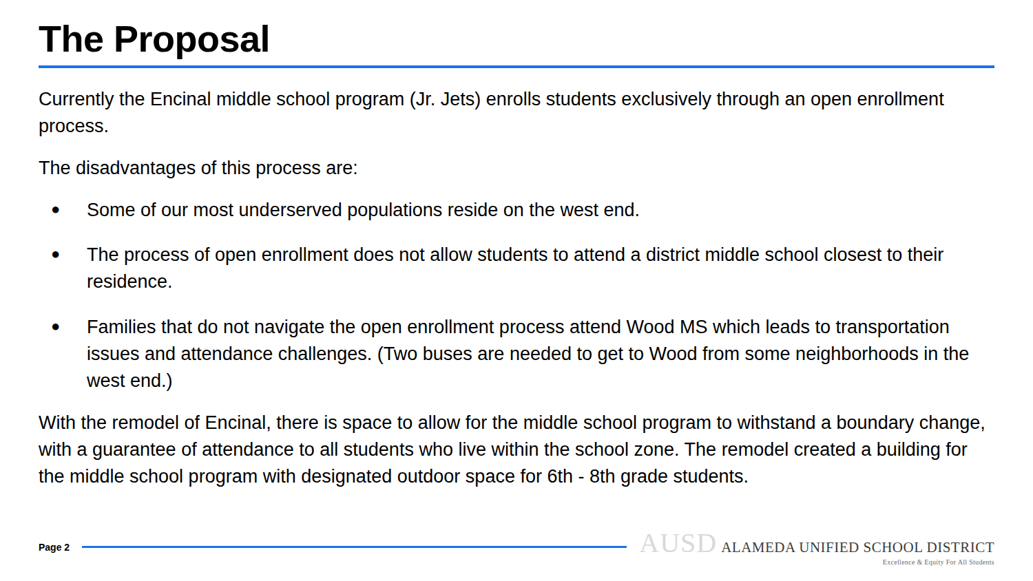The Proposal
Currently the Encinal middle school program (Jr. Jets) enrolls students exclusively through an open enrollment process.
The disadvantages of this process are:
Some of our most underserved populations reside on the west end.
The process of open enrollment does not allow students to attend a district middle school closest to their residence.
Families that do not navigate the open enrollment process attend Wood MS which leads to transportation issues and attendance challenges. (Two buses are needed to get to Wood from some neighborhoods in the west end.)
With the remodel of Encinal, there is space to allow for the middle school program to withstand a boundary change, with a guarantee of attendance to all students who live within the school zone. The remodel created a building for the middle school program with designated outdoor space for 6th - 8th grade students.
Page 2
AUSD ALAMEDA UNIFIED SCHOOL DISTRICT
Excellence & Equity For All Students